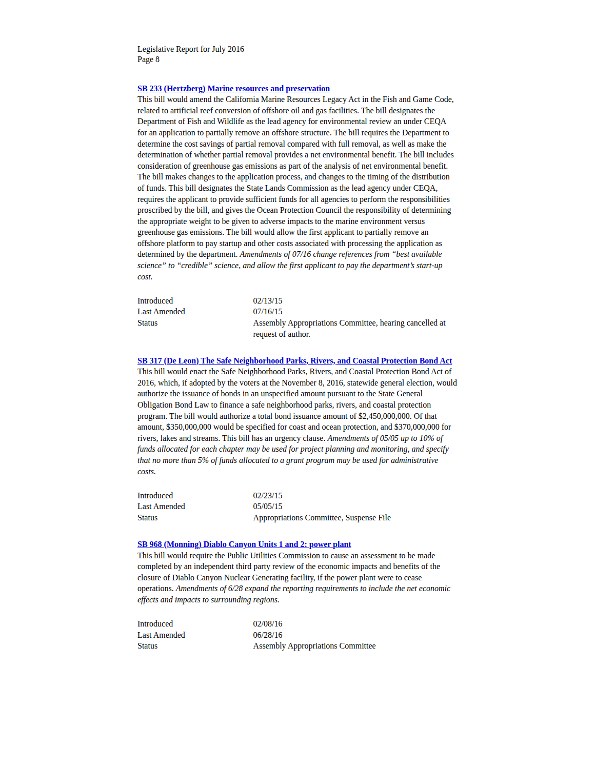Legislative Report for July 2016
Page 8
SB 233 (Hertzberg) Marine resources and preservation
This bill would amend the California Marine Resources Legacy Act in the Fish and Game Code, related to artificial reef conversion of offshore oil and gas facilities. The bill designates the Department of Fish and Wildlife as the lead agency for environmental review an under CEQA for an application to partially remove an offshore structure. The bill requires the Department to determine the cost savings of partial removal compared with full removal, as well as make the determination of whether partial removal provides a net environmental benefit. The bill includes consideration of greenhouse gas emissions as part of the analysis of net environmental benefit. The bill makes changes to the application process, and changes to the timing of the distribution of funds. This bill designates the State Lands Commission as the lead agency under CEQA, requires the applicant to provide sufficient funds for all agencies to perform the responsibilities proscribed by the bill, and gives the Ocean Protection Council the responsibility of determining the appropriate weight to be given to adverse impacts to the marine environment versus greenhouse gas emissions. The bill would allow the first applicant to partially remove an offshore platform to pay startup and other costs associated with processing the application as determined by the department. Amendments of 07/16 change references from “best available science” to “credible” science, and allow the first applicant to pay the department’s start-up cost.
| Introduced | 02/13/15 |
| Last Amended | 07/16/15 |
| Status | Assembly Appropriations Committee, hearing cancelled at request of author. |
SB 317 (De Leon) The Safe Neighborhood Parks, Rivers, and Coastal Protection Bond Act
This bill would enact the Safe Neighborhood Parks, Rivers, and Coastal Protection Bond Act of 2016, which, if adopted by the voters at the November 8, 2016, statewide general election, would authorize the issuance of bonds in an unspecified amount pursuant to the State General Obligation Bond Law to finance a safe neighborhood parks, rivers, and coastal protection program. The bill would authorize a total bond issuance amount of $2,450,000,000. Of that amount, $350,000,000 would be specified for coast and ocean protection, and $370,000,000 for rivers, lakes and streams. This bill has an urgency clause. Amendments of 05/05 up to 10% of funds allocated for each chapter may be used for project planning and monitoring, and specify that no more than 5% of funds allocated to a grant program may be used for administrative costs.
| Introduced | 02/23/15 |
| Last Amended | 05/05/15 |
| Status | Appropriations Committee, Suspense File |
SB 968 (Monning) Diablo Canyon Units 1 and 2: power plant
This bill would require the Public Utilities Commission to cause an assessment to be made completed by an independent third party review of the economic impacts and benefits of the closure of Diablo Canyon Nuclear Generating facility, if the power plant were to cease operations. Amendments of 6/28 expand the reporting requirements to include the net economic effects and impacts to surrounding regions.
| Introduced | 02/08/16 |
| Last Amended | 06/28/16 |
| Status | Assembly Appropriations Committee |